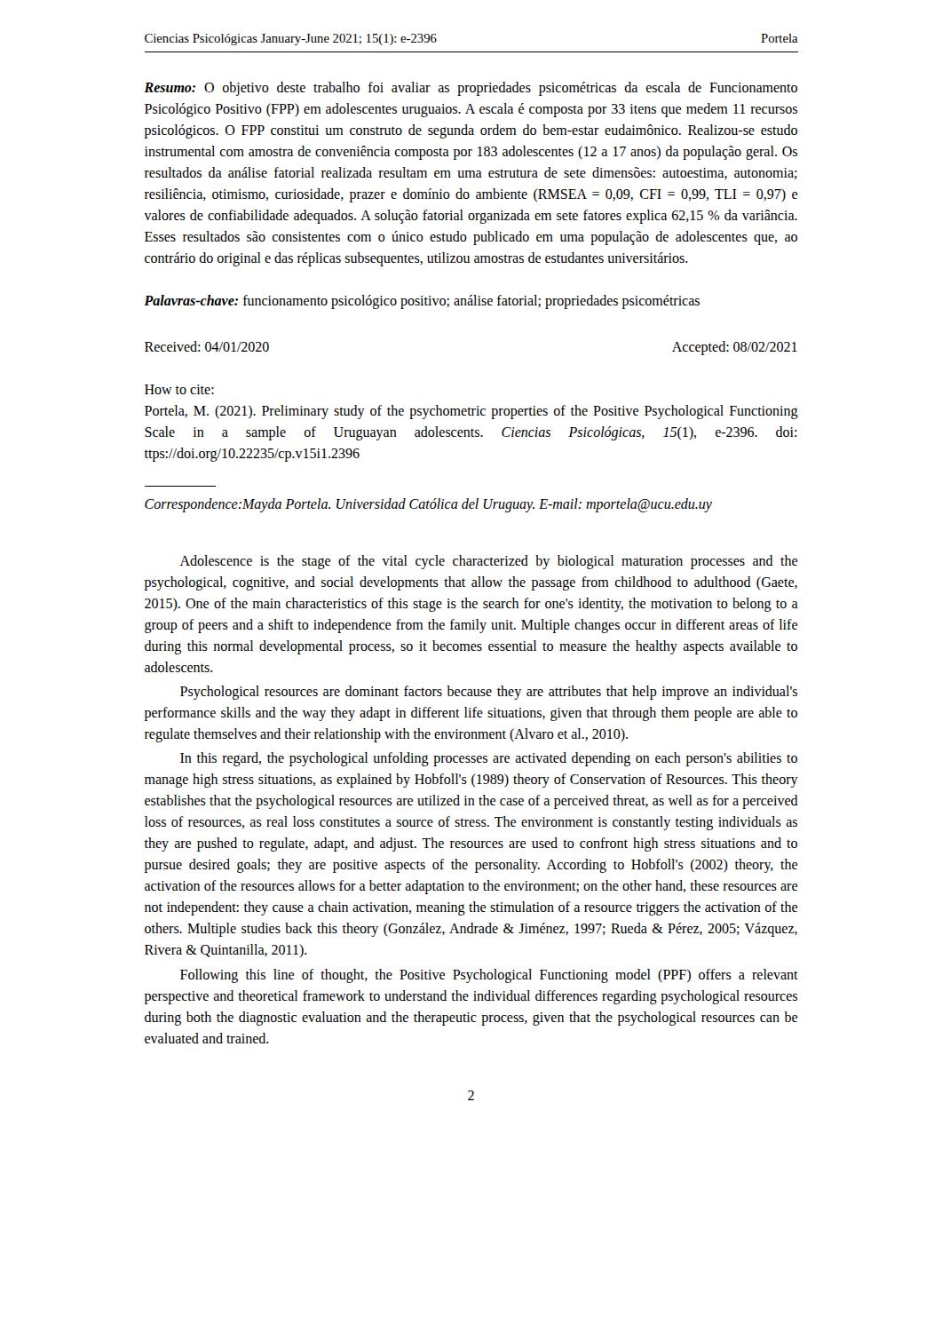Ciencias Psicológicas January-June 2021; 15(1): e-2396
Portela
Resumo: O objetivo deste trabalho foi avaliar as propriedades psicométricas da escala de Funcionamento Psicológico Positivo (FPP) em adolescentes uruguaios. A escala é composta por 33 itens que medem 11 recursos psicológicos. O FPP constitui um construto de segunda ordem do bem-estar eudaimônico. Realizou-se estudo instrumental com amostra de conveniência composta por 183 adolescentes (12 a 17 anos) da população geral. Os resultados da análise fatorial realizada resultam em uma estrutura de sete dimensões: autoestima, autonomia; resiliência, otimismo, curiosidade, prazer e domínio do ambiente (RMSEA = 0,09, CFI = 0,99, TLI = 0,97) e valores de confiabilidade adequados. A solução fatorial organizada em sete fatores explica 62,15 % da variância. Esses resultados são consistentes com o único estudo publicado em uma população de adolescentes que, ao contrário do original e das réplicas subsequentes, utilizou amostras de estudantes universitários.
Palavras-chave: funcionamento psicológico positivo; análise fatorial; propriedades psicométricas
Received: 04/01/2020 Accepted: 08/02/2021
How to cite:
Portela, M. (2021). Preliminary study of the psychometric properties of the Positive Psychological Functioning Scale in a sample of Uruguayan adolescents. Ciencias Psicológicas, 15(1), e-2396. doi: ttps://doi.org/10.22235/cp.v15i1.2396
Correspondence:Mayda Portela. Universidad Católica del Uruguay. E-mail: mportela@ucu.edu.uy
Adolescence is the stage of the vital cycle characterized by biological maturation processes and the psychological, cognitive, and social developments that allow the passage from childhood to adulthood (Gaete, 2015). One of the main characteristics of this stage is the search for one's identity, the motivation to belong to a group of peers and a shift to independence from the family unit. Multiple changes occur in different areas of life during this normal developmental process, so it becomes essential to measure the healthy aspects available to adolescents.
Psychological resources are dominant factors because they are attributes that help improve an individual's performance skills and the way they adapt in different life situations, given that through them people are able to regulate themselves and their relationship with the environment (Alvaro et al., 2010).
In this regard, the psychological unfolding processes are activated depending on each person's abilities to manage high stress situations, as explained by Hobfoll's (1989) theory of Conservation of Resources. This theory establishes that the psychological resources are utilized in the case of a perceived threat, as well as for a perceived loss of resources, as real loss constitutes a source of stress. The environment is constantly testing individuals as they are pushed to regulate, adapt, and adjust. The resources are used to confront high stress situations and to pursue desired goals; they are positive aspects of the personality. According to Hobfoll's (2002) theory, the activation of the resources allows for a better adaptation to the environment; on the other hand, these resources are not independent: they cause a chain activation, meaning the stimulation of a resource triggers the activation of the others. Multiple studies back this theory (González, Andrade & Jiménez, 1997; Rueda & Pérez, 2005; Vázquez, Rivera & Quintanilla, 2011).
Following this line of thought, the Positive Psychological Functioning model (PPF) offers a relevant perspective and theoretical framework to understand the individual differences regarding psychological resources during both the diagnostic evaluation and the therapeutic process, given that the psychological resources can be evaluated and trained.
2